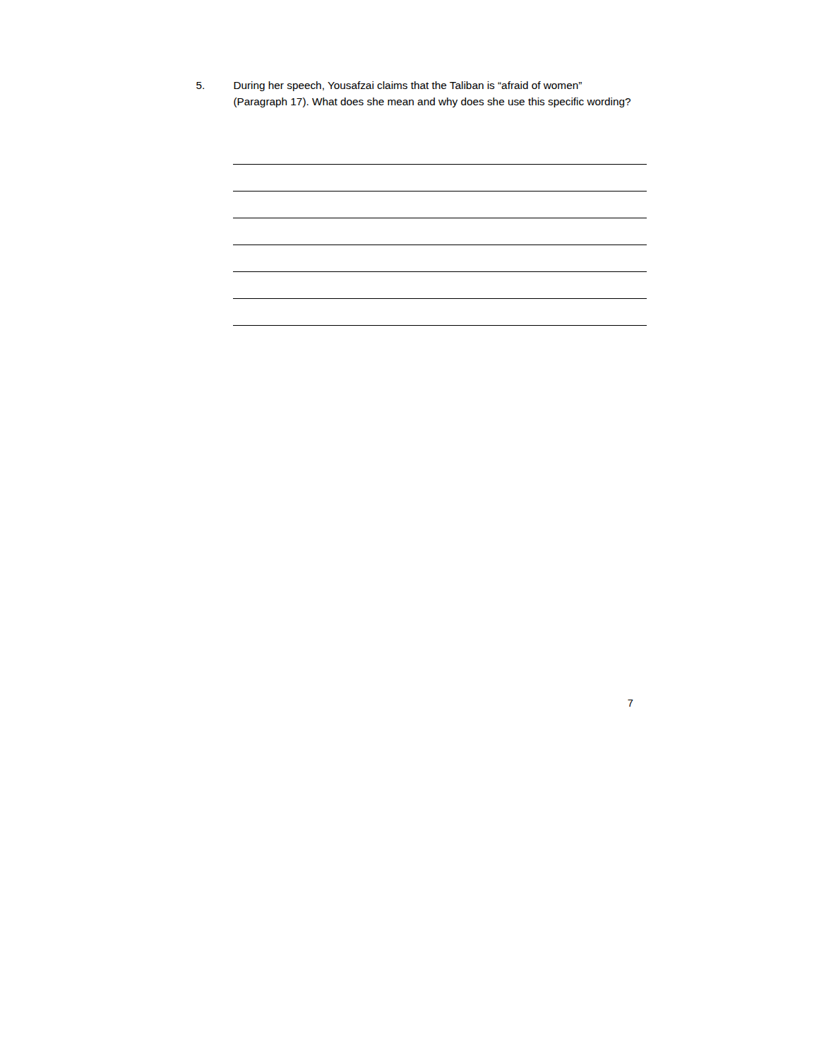5.
During her speech, Yousafzai claims that the Taliban is “afraid of women” (Paragraph 17). What does she mean and why does she use this specific wording?
7